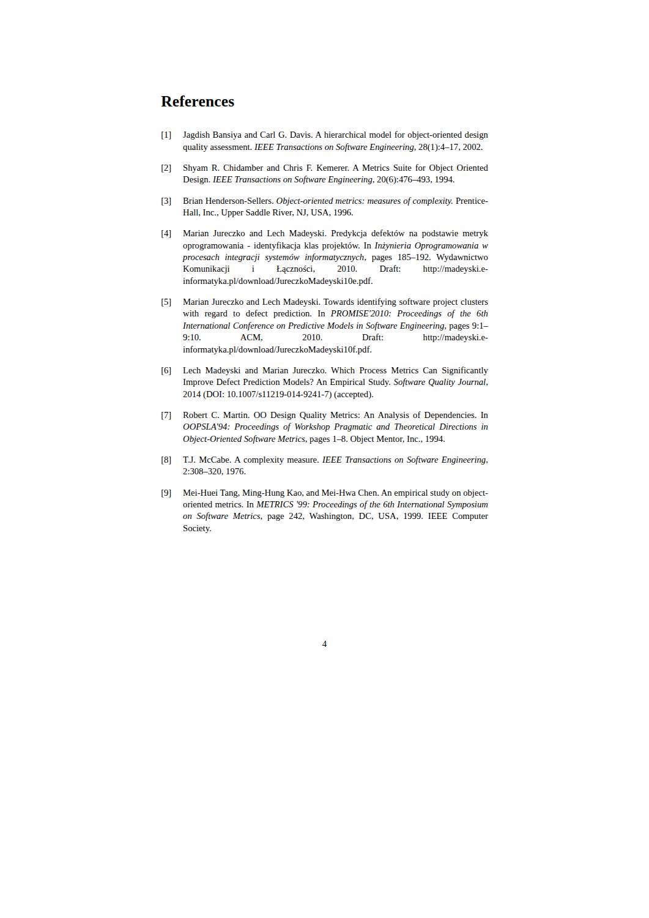References
[1] Jagdish Bansiya and Carl G. Davis. A hierarchical model for object-oriented design quality assessment. IEEE Transactions on Software Engineering, 28(1):4–17, 2002.
[2] Shyam R. Chidamber and Chris F. Kemerer. A Metrics Suite for Object Oriented Design. IEEE Transactions on Software Engineering, 20(6):476–493, 1994.
[3] Brian Henderson-Sellers. Object-oriented metrics: measures of complexity. Prentice-Hall, Inc., Upper Saddle River, NJ, USA, 1996.
[4] Marian Jureczko and Lech Madeyski. Predykcja defektów na podstawie metryk oprogramowania - identyfikacja klas projektów. In Inżynieria Oprogramowania w procesach integracji systemów informatycznych, pages 185–192. Wydawnictwo Komunikacji i Łączności, 2010. Draft: http://madeyski.e-informatyka.pl/download/JureczkoMadeyski10e.pdf.
[5] Marian Jureczko and Lech Madeyski. Towards identifying software project clusters with regard to defect prediction. In PROMISE'2010: Proceedings of the 6th International Conference on Predictive Models in Software Engineering, pages 9:1–9:10. ACM, 2010. Draft: http://madeyski.e-informatyka.pl/download/JureczkoMadeyski10f.pdf.
[6] Lech Madeyski and Marian Jureczko. Which Process Metrics Can Significantly Improve Defect Prediction Models? An Empirical Study. Software Quality Journal, 2014 (DOI: 10.1007/s11219-014-9241-7) (accepted).
[7] Robert C. Martin. OO Design Quality Metrics: An Analysis of Dependencies. In OOPSLA'94: Proceedings of Workshop Pragmatic and Theoretical Directions in Object-Oriented Software Metrics, pages 1–8. Object Mentor, Inc., 1994.
[8] T.J. McCabe. A complexity measure. IEEE Transactions on Software Engineering, 2:308–320, 1976.
[9] Mei-Huei Tang, Ming-Hung Kao, and Mei-Hwa Chen. An empirical study on object-oriented metrics. In METRICS '99: Proceedings of the 6th International Symposium on Software Metrics, page 242, Washington, DC, USA, 1999. IEEE Computer Society.
4